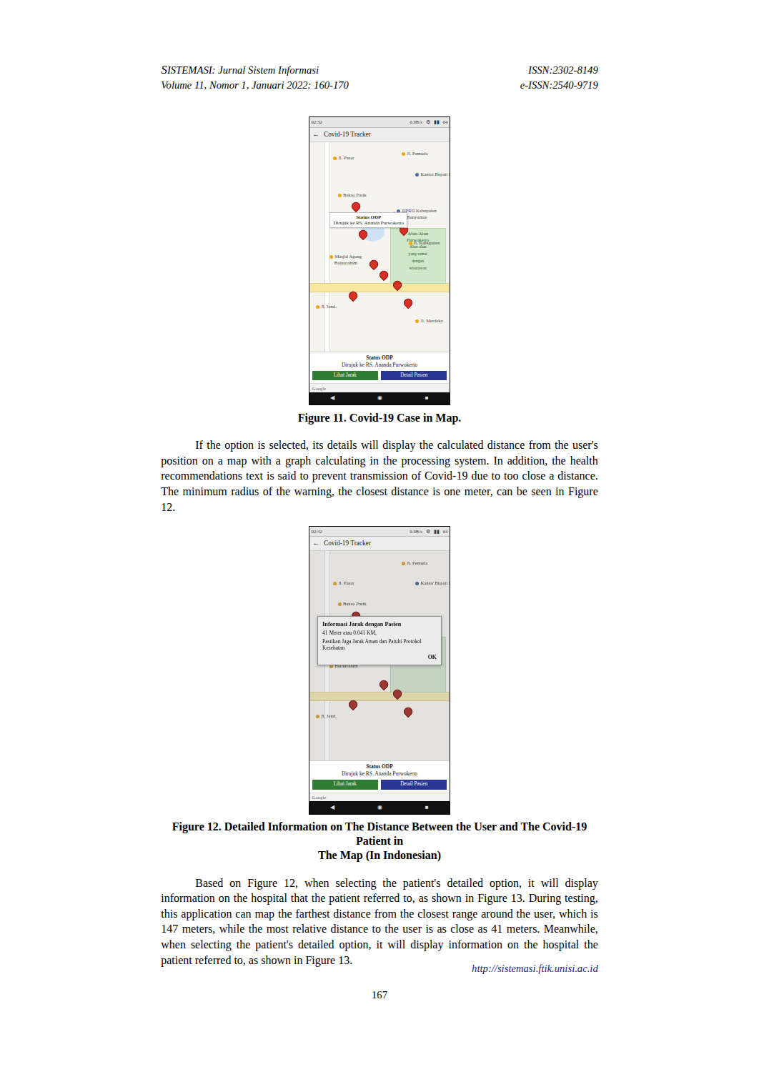SISTEMASI: Jurnal Sistem Informasi
ISSN:2302-8149
Volume 11, Nomor 1, Januari 2022: 160-170
e-ISSN:2540-9719
02:320.9B/s ⚙ ▮▮ 64
←Covid-19 Tracker
Alun-Alun
Purwokerto
Alun-alun
yang ramai
dengan
wisatawan
Jl. Pasar
Jl. Pemuda
Kantor Bupati B
Bakso Pasik
DPRD Kabupaten
Banyumas
Masjid Agung
Baiturrahim
Jl. Kabupaten
Jl. Jend.
Jl. Merdeka
Status ODP
Dirujuk ke RS. Ananda Purwokerto
Status ODP
Dirujuk ke RS. Ananda Purwokerto
Lihat Jarak
Detail Pasien
Google
◀◉■
Figure 11. Covid-19 Case in Map.
If the option is selected, its details will display the calculated distance from the user's position on a map with a graph calculating in the processing system. In addition, the health recommendations text is said to prevent transmission of Covid-19 due to too close a distance. The minimum radius of the warning, the closest distance is one meter, can be seen in Figure 12.
02:320.9B/s ⚙ ▮▮ 64
←Covid-19 Tracker
Alun-Alun
Purwokerto
Jl. Pemuda
Jl. Pasar
Kantor Bupati B
Bakso Pasik
Baiturrahim
Jl. Jend.
Informasi Jarak dengan Pasien
41 Meter atau 0.041 KM,
Pastikan Jaga Jarak Aman dan Patuhi Protokol Kesehatan
OK
Status ODP
Dirujuk ke RS. Ananda Purwokerto
Lihat Jarak
Detail Pasien
Google
◀◉■
Figure 12. Detailed Information on The Distance Between the User and The Covid-19 Patient in
The Map (In Indonesian)
Based on Figure 12, when selecting the patient's detailed option, it will display information on the hospital that the patient referred to, as shown in Figure 13. During testing, this application can map the farthest distance from the closest range around the user, which is 147 meters, while the most relative distance to the user is as close as 41 meters. Meanwhile, when selecting the patient's detailed option, it will display information on the hospital the patient referred to, as shown in Figure 13.
http://sistemasi.ftik.unisi.ac.id
167